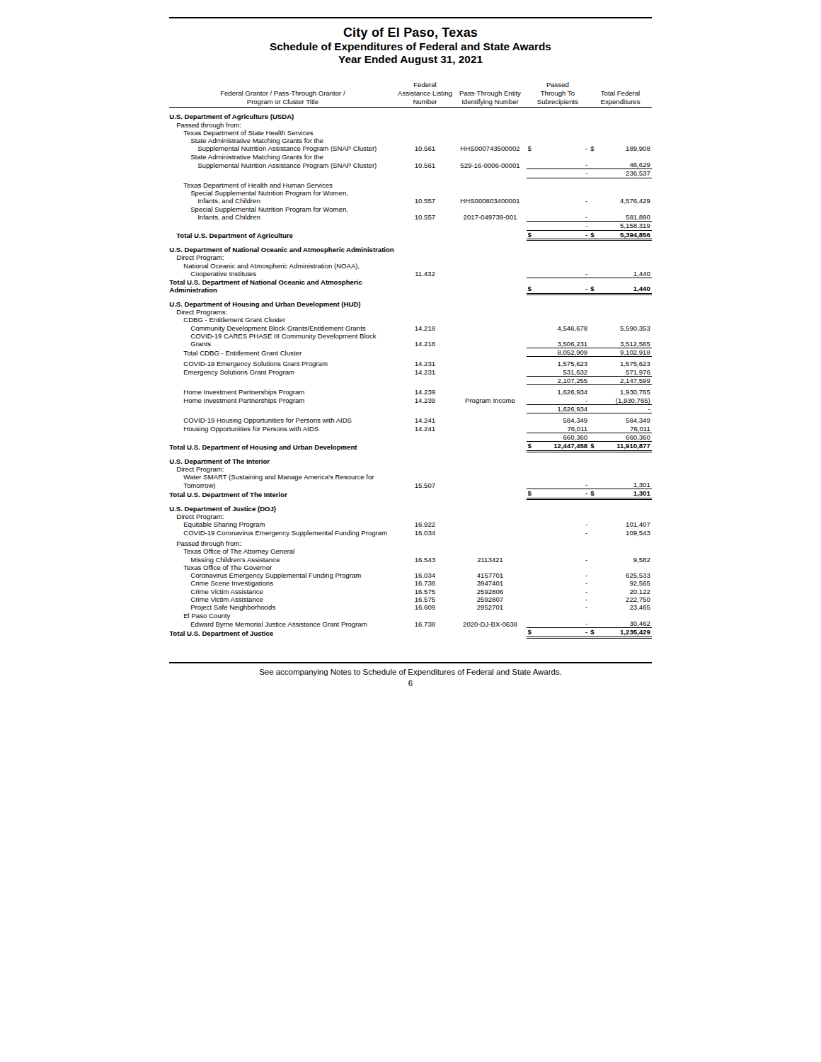City of El Paso, Texas
Schedule of Expenditures of Federal and State Awards
Year Ended August 31, 2021
| | Federal | | Passed | |
| --- | --- | --- | --- | --- |
| Federal Grantor / Pass-Through Grantor / | Assistance Listing | Pass-Through Entity | Through To | Total Federal |
| Program or Cluster Title | Number | Identifying Number | Subrecipients | Expenditures |
| U.S. Department of Agriculture (USDA) | | | | |
| Passed through from: | | | | |
| Texas Department of State Health Services | | | | |
| State Administrative Matching Grants for the | | | | |
| Supplemental Nutrition Assistance Program (SNAP Cluster) | 10.561 | HHS000743500002 | $ - | $ 189,908 |
| State Administrative Matching Grants for the | | | | |
| Supplemental Nutrition Assistance Program (SNAP Cluster) | 10.561 | 529-16-0006-00001 | - | 46,629 |
| | | | - | 236,537 |
| Texas Department of Health and Human Services | | | | |
| Special Supplemental Nutrition Program for Women, | | | | |
| Infants, and Children | 10.557 | HHS000803400001 | - | 4,576,429 |
| Special Supplemental Nutrition Program for Women, | | | | |
| Infants, and Children | 10.557 | 2017-049739-001 | - | 581,890 |
| | | | - | 5,158,319 |
| Total U.S. Department of Agriculture | | | $ - | $ 5,394,856 |
| U.S. Department of National Oceanic and Atmospheric Administration | | | | |
| Direct Program: | | | | |
| National Oceanic and Atmospheric Administration (NOAA), | | | | |
| Cooperative Institutes | 11.432 | | - | 1,440 |
| Total U.S. Department of National Oceanic and Atmospheric Administration | | | $ - | $ 1,440 |
| U.S. Department of Housing and Urban Development (HUD) | | | | |
| Direct Programs: | | | | |
| CDBG - Entitlement Grant Cluster | | | | |
| Community Development Block Grants/Entitlement Grants | 14.218 | | 4,546,678 | 5,590,353 |
| COVID-19 CARES PHASE III Community Development Block Grants | 14.218 | | 3,506,231 | 3,512,565 |
| Total CDBG - Entitlement Grant Cluster | | | 8,052,909 | 9,102,918 |
| COVID-19 Emergency Solutions Grant Program | 14.231 | | 1,575,623 | 1,575,623 |
| Emergency Solutions Grant Program | 14.231 | | 531,632 | 571,976 |
| | | | 2,107,255 | 2,147,599 |
| Home Investment Partnerships Program | 14.239 | | 1,626,934 | 1,930,765 |
| Home Investment Partnerships Program | 14.239 | Program Income | - | (1,930,765) |
| | | | 1,626,934 | - |
| COVID-19 Housing Opportunities for Persons with AIDS | 14.241 | | 584,349 | 584,349 |
| Housing Opportunities for Persons with AIDS | 14.241 | | 76,011 | 76,011 |
| | | | 660,360 | 660,360 |
| Total U.S. Department of Housing and Urban Development | | | $ 12,447,458 | $ 11,910,877 |
| U.S. Department of The Interior | | | | |
| Direct Program: | | | | |
| Water SMART (Sustaining and Manage America's Resource for Tomorrow) | 15.507 | | - | 1,301 |
| Total U.S. Department of The Interior | | | $ - | $ 1,301 |
| U.S. Department of Justice (DOJ) | | | | |
| Direct Program: | | | | |
| Equitable Sharing Program | 16.922 | | - | 101,407 |
| COVID-19 Coronavirus Emergency Supplemental Funding Program | 16.034 | | - | 109,543 |
| Passed through from: | | | | |
| Texas Office of The Attorney General | | | | |
| Missing Children's Assistance | 16.543 | 2113421 | - | 9,582 |
| Texas Office of The Governor | | | | |
| Coronavirus Emergency Supplemental Funding Program | 16.034 | 4157701 | - | 625,533 |
| Crime Scene Investigations | 16.738 | 3947401 | - | 92,565 |
| Crime Victim Assistance | 16.575 | 2592806 | - | 20,122 |
| Crime Victim Assistance | 16.575 | 2592807 | - | 222,750 |
| Project Safe Neighborhoods | 16.609 | 2952701 | - | 23,465 |
| El Paso County | | | | |
| Edward Byrne Memorial Justice Assistance Grant Program | 16.738 | 2020-DJ-BX-0638 | - | 30,462 |
| Total U.S. Department of Justice | | | $ - | $ 1,235,429 |
See accompanying Notes to Schedule of Expenditures of Federal and State Awards.
6